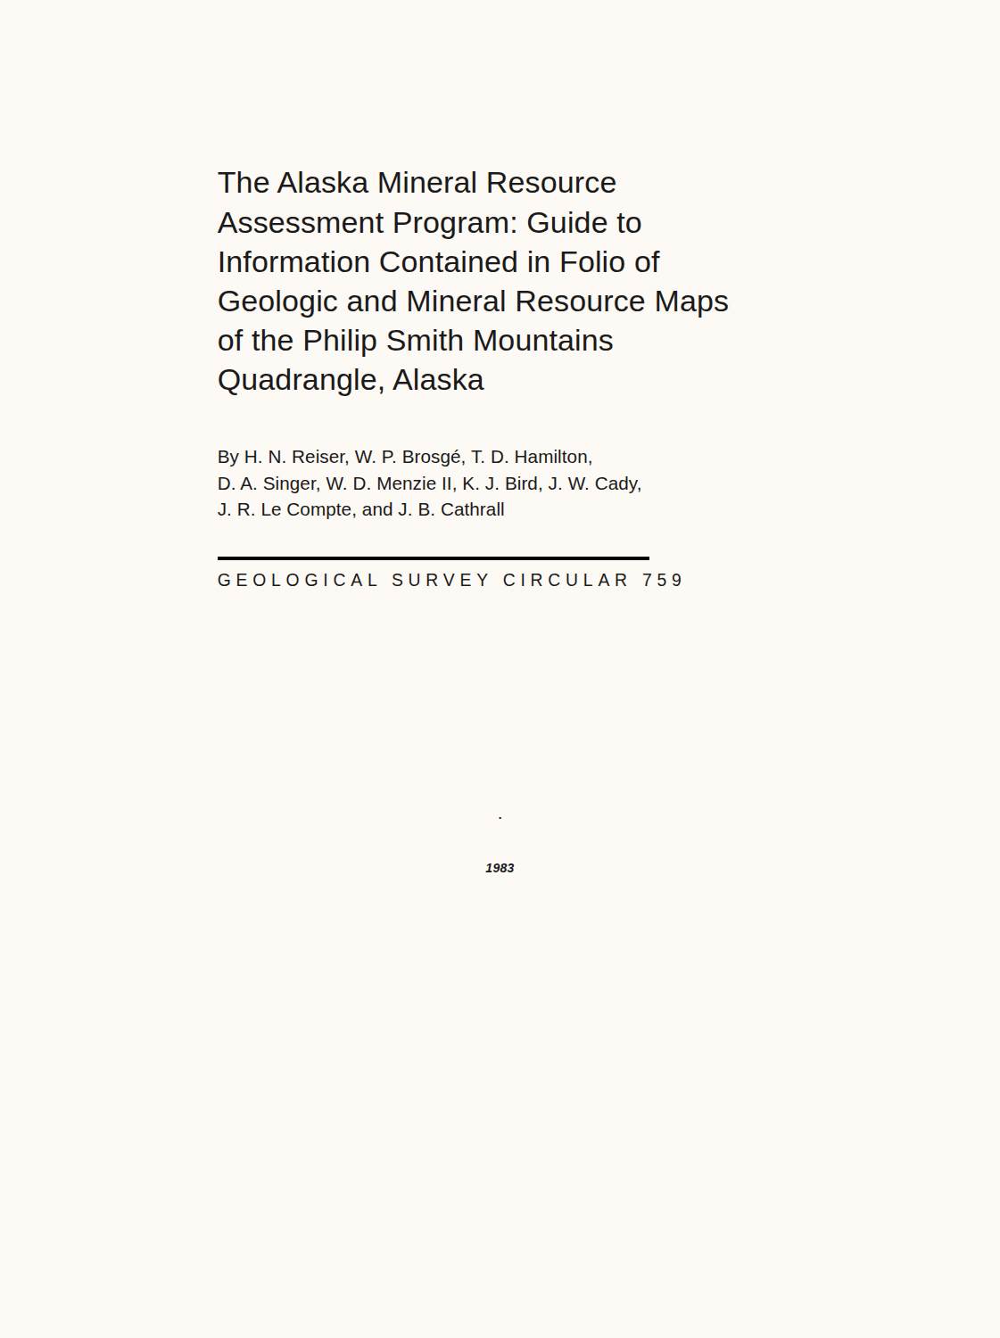The Alaska Mineral Resource Assessment Program: Guide to Information Contained in Folio of Geologic and Mineral Resource Maps of the Philip Smith Mountains Quadrangle, Alaska
By H. N. Reiser, W. P. Brosgé, T. D. Hamilton,
D. A. Singer, W. D. Menzie II, K. J. Bird, J. W. Cady,
J. R. Le Compte, and J. B. Cathrall
GEOLOGICAL SURVEY CIRCULAR 759
·
1983